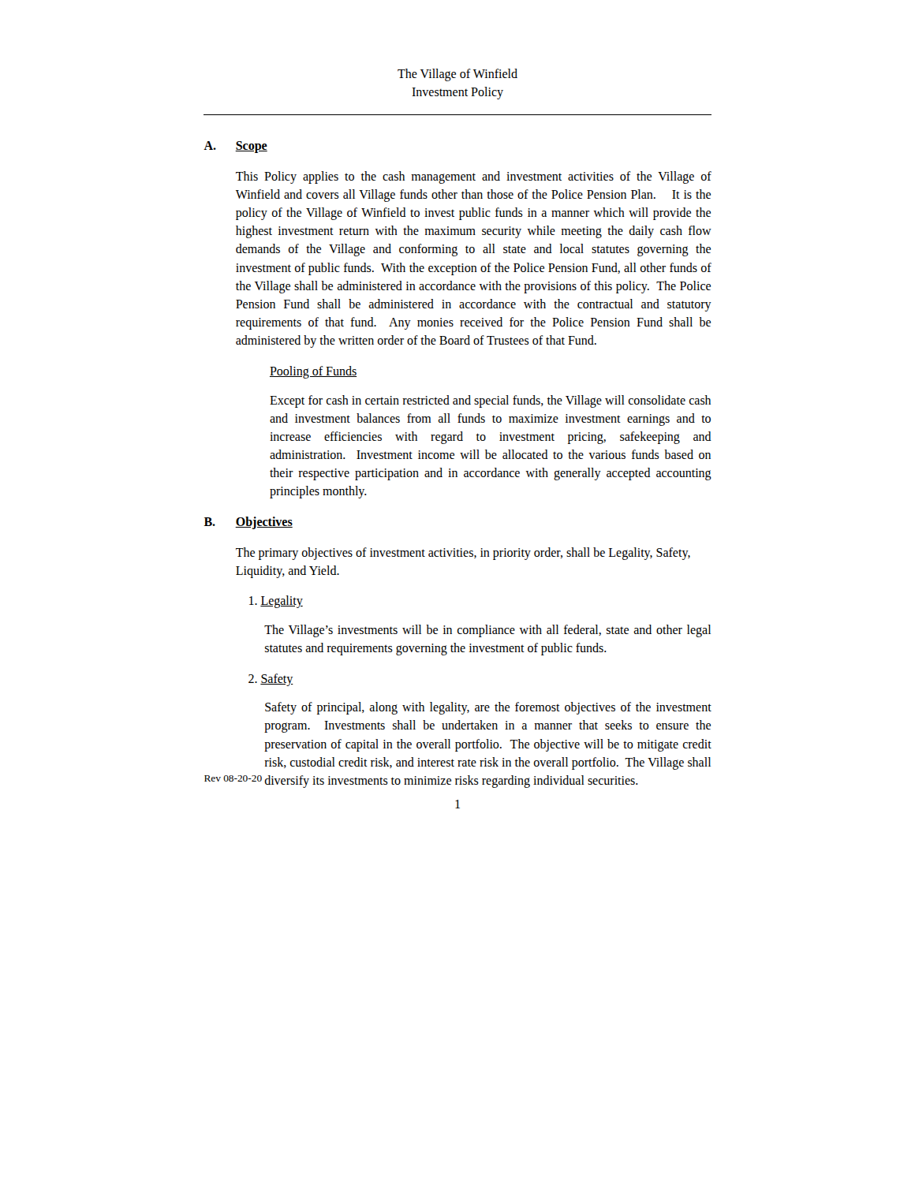The Village of Winfield Investment Policy
A. Scope
This Policy applies to the cash management and investment activities of the Village of Winfield and covers all Village funds other than those of the Police Pension Plan. It is the policy of the Village of Winfield to invest public funds in a manner which will provide the highest investment return with the maximum security while meeting the daily cash flow demands of the Village and conforming to all state and local statutes governing the investment of public funds. With the exception of the Police Pension Fund, all other funds of the Village shall be administered in accordance with the provisions of this policy. The Police Pension Fund shall be administered in accordance with the contractual and statutory requirements of that fund. Any monies received for the Police Pension Fund shall be administered by the written order of the Board of Trustees of that Fund.
Pooling of Funds
Except for cash in certain restricted and special funds, the Village will consolidate cash and investment balances from all funds to maximize investment earnings and to increase efficiencies with regard to investment pricing, safekeeping and administration. Investment income will be allocated to the various funds based on their respective participation and in accordance with generally accepted accounting principles monthly.
B. Objectives
The primary objectives of investment activities, in priority order, shall be Legality, Safety, Liquidity, and Yield.
Legality
The Village’s investments will be in compliance with all federal, state and other legal statutes and requirements governing the investment of public funds.
Safety
Safety of principal, along with legality, are the foremost objectives of the investment program. Investments shall be undertaken in a manner that seeks to ensure the preservation of capital in the overall portfolio. The objective will be to mitigate credit risk, custodial credit risk, and interest rate risk in the overall portfolio. The Village shall diversify its investments to minimize risks regarding individual securities.
Rev 08-20-20
1